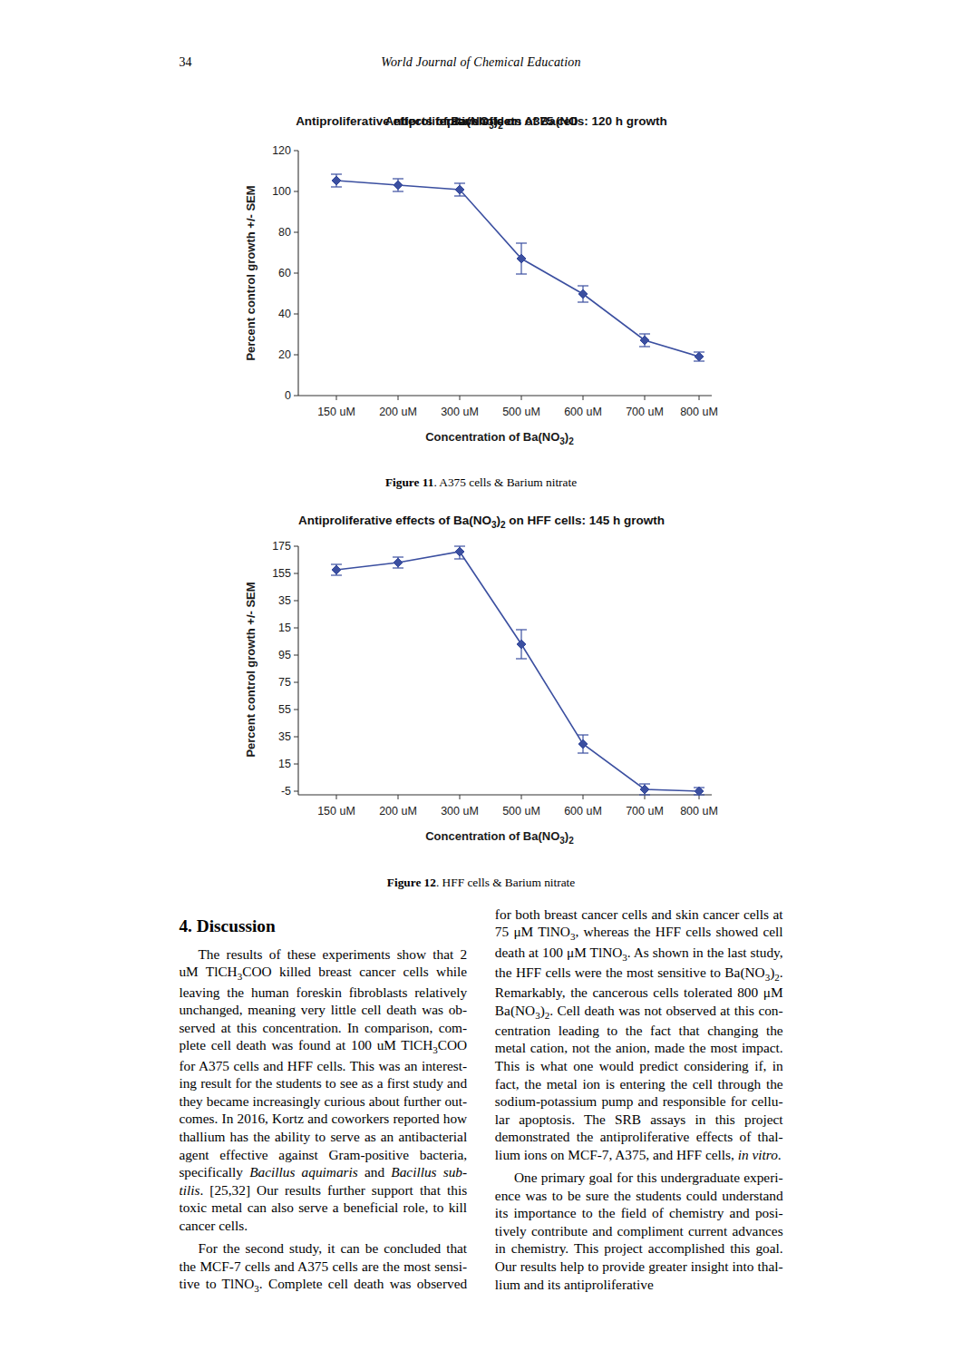34
World Journal of Chemical Education
Antiproliferative effects of Ba(NO3)2 on A375 cells: 120 h growth Antiproliferative effects of Ba(NO placeholder Antiproliferative effects of Ba(NO3)2 on A375 cells: 120 h growth 0 20 40 60 80 100 120 Percent control growth +/- SEM 150 uM 200 uM 300 uM 500 uM 600 uM 700 uM 800 uM Concentration of Ba(NO3)2
Figure 11. A375 cells & Barium nitrate
Antiproliferative effects of Ba(NO3)2 on HFF cells: 145 h growth Antiproliferative effects of Ba(NO3)2 on HFF cells: 145 h growth 175 155 35 15 95 75 55 35 15 -5 Percent control growth +/- SEM 150 uM 200 uM 300 uM 500 uM 600 uM 700 uM 800 uM Concentration of Ba(NO3)2
Figure 12. HFF cells & Barium nitrate
4. Discussion
The results of these experiments show that 2 uM TlCH3COO killed breast cancer cells while leaving the human foreskin fibroblasts relatively unchanged, meaning very little cell death was observed at this concentration. In comparison, complete cell death was found at 100 uM TlCH3COO for A375 cells and HFF cells. This was an interesting result for the students to see as a first study and they became increasingly curious about further outcomes. In 2016, Kortz and coworkers reported how thallium has the ability to serve as an antibacterial agent effective against Gram-positive bacteria, specifically Bacillus aquimaris and Bacillus subtilis. [25,32] Our results further support that this toxic metal can also serve a beneficial role, to kill cancer cells.
For the second study, it can be concluded that the MCF-7 cells and A375 cells are the most sensitive to TlNO3. Complete cell death was observed for both breast cancer cells and skin cancer cells at 75 μM TlNO3, whereas the HFF cells showed cell death at 100 μM TlNO3. As shown in the last study, the HFF cells were the most sensitive to Ba(NO3)2. Remarkably, the cancerous cells tolerated 800 μM Ba(NO3)2. Cell death was not observed at this concentration leading to the fact that changing the metal cation, not the anion, made the most impact. This is what one would predict considering if, in fact, the metal ion is entering the cell through the sodium-potassium pump and responsible for cellular apoptosis. The SRB assays in this project demonstrated the antiproliferative effects of thallium ions on MCF-7, A375, and HFF cells, in vitro.
One primary goal for this undergraduate experience was to be sure the students could understand its importance to the field of chemistry and positively contribute and compliment current advances in chemistry. This project accomplished this goal. Our results help to provide greater insight into thallium and its antiproliferative